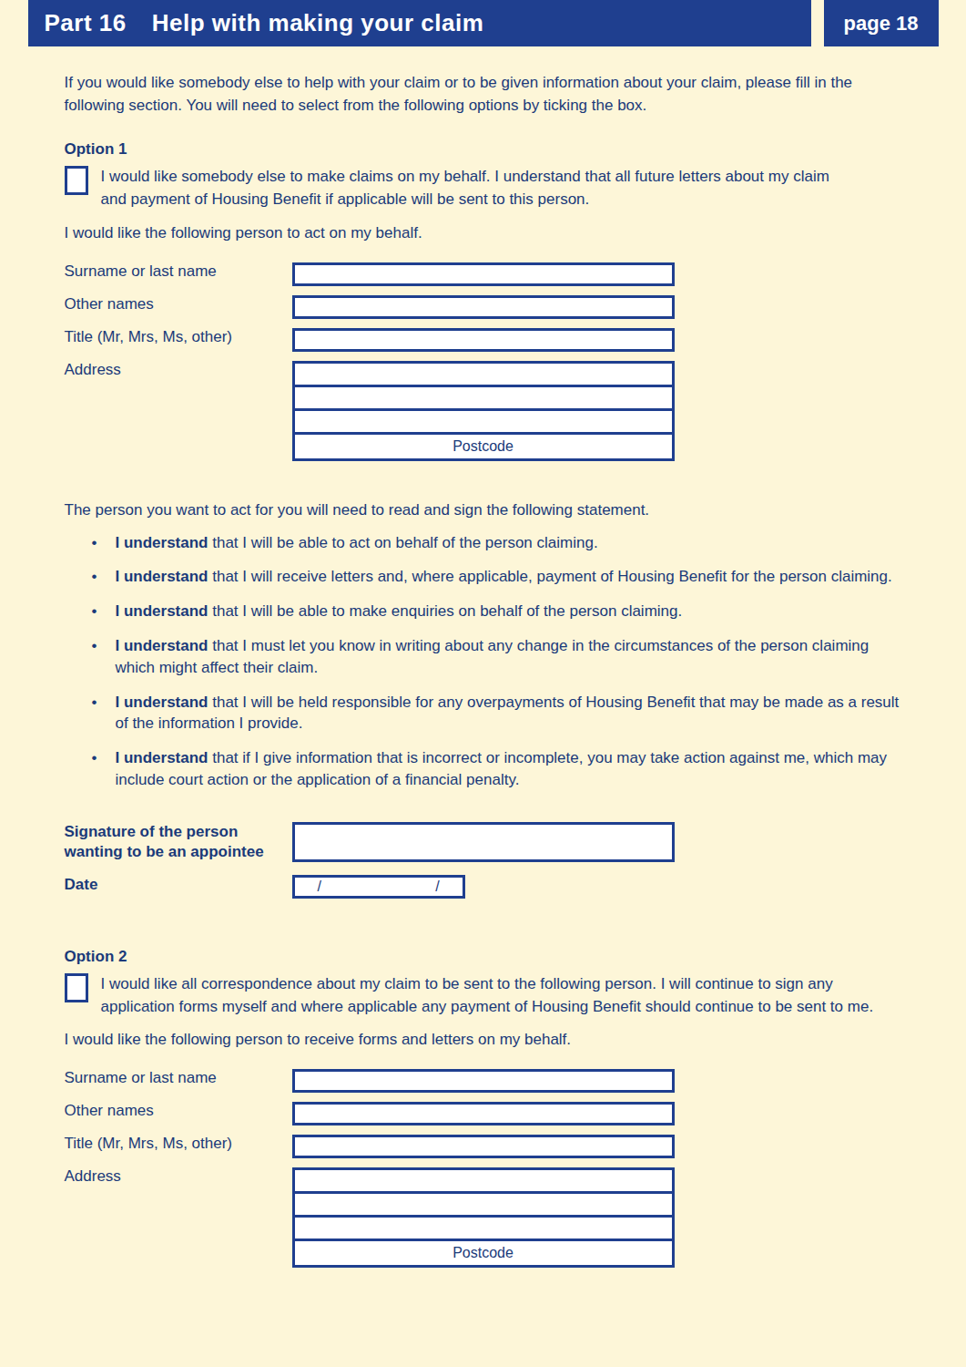Part 16 Help with making your claim
page 18
If you would like somebody else to help with your claim or to be given information about your claim, please fill in the following section. You will need to select from the following options by ticking the box.
Option 1
I would like somebody else to make claims on my behalf. I understand that all future letters about my claim
and payment of Housing Benefit if applicable will be sent to this person.
I would like the following person to act on my behalf.
| Surname or last name | |
| Other names | |
| Title (Mr, Mrs, Ms, other) | |
| Address | Postcode |
The person you want to act for you will need to read and sign the following statement.
I understand that I will be able to act on behalf of the person claiming.
I understand that I will receive letters and, where applicable, payment of Housing Benefit for the person claiming.
I understand that I will be able to make enquiries on behalf of the person claiming.
I understand that I must let you know in writing about any change in the circumstances of the person claiming which might affect their claim.
I understand that I will be held responsible for any overpayments of Housing Benefit that may be made as a result of the information I provide.
I understand that if I give information that is incorrect or incomplete, you may take action against me, which may include court action or the application of a financial penalty.
| Signature of the person wanting to be an appointee | |
| Date | / / |
Option 2
I would like all correspondence about my claim to be sent to the following person. I will continue to sign any
application forms myself and where applicable any payment of Housing Benefit should continue to be sent to me.
I would like the following person to receive forms and letters on my behalf.
| Surname or last name | |
| Other names | |
| Title (Mr, Mrs, Ms, other) | |
| Address | Postcode |